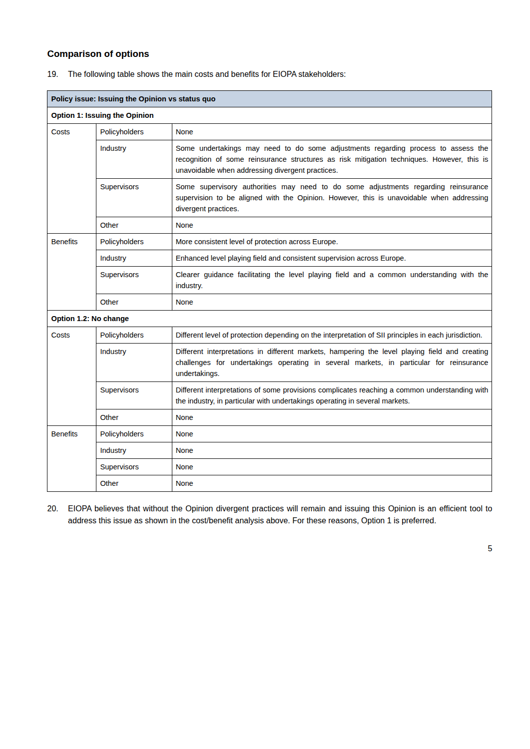Comparison of options
19.
The following table shows the main costs and benefits for EIOPA stakeholders:
| Policy issue: Issuing the Opinion vs status quo |
| Option 1: Issuing the Opinion |
| Costs | Policyholders | None |
| Industry | Some undertakings may need to do some adjustments regarding process to assess the recognition of some reinsurance structures as risk mitigation techniques. However, this is unavoidable when addressing divergent practices. |
| Supervisors | Some supervisory authorities may need to do some adjustments regarding reinsurance supervision to be aligned with the Opinion. However, this is unavoidable when addressing divergent practices. |
| Other | None |
| Benefits | Policyholders | More consistent level of protection across Europe. |
| Industry | Enhanced level playing field and consistent supervision across Europe. |
| Supervisors | Clearer guidance facilitating the level playing field and a common understanding with the industry. |
| Other | None |
| Option 1.2: No change |
| Costs | Policyholders | Different level of protection depending on the interpretation of SII principles in each jurisdiction. |
| Industry | Different interpretations in different markets, hampering the level playing field and creating challenges for undertakings operating in several markets, in particular for reinsurance undertakings. |
| Supervisors | Different interpretations of some provisions complicates reaching a common understanding with the industry, in particular with undertakings operating in several markets. |
| Other | None |
| Benefits | Policyholders | None |
| Industry | None |
| Supervisors | None |
| Other | None |
20.
EIOPA believes that without the Opinion divergent practices will remain and issuing this Opinion is an efficient tool to address this issue as shown in the cost/benefit analysis above. For these reasons, Option 1 is preferred.
5